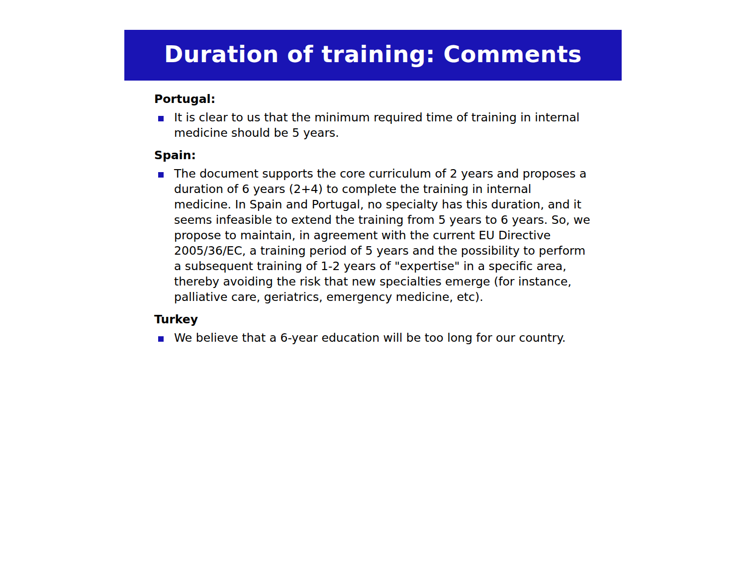Duration of training: Comments
Portugal:
It is clear to us that the minimum required time of training in internal medicine should be 5 years.
Spain:
The document supports the core curriculum of 2 years and proposes a duration of 6 years (2+4) to complete the training in internal medicine. In Spain and Portugal, no specialty has this duration, and it seems infeasible to extend the training from 5 years to 6 years. So, we propose to maintain, in agreement with the current EU Directive 2005/36/EC, a training period of 5 years and the possibility to perform a subsequent training of 1-2 years of "expertise" in a specific area, thereby avoiding the risk that new specialties emerge (for instance, palliative care, geriatrics, emergency medicine, etc).
Turkey
We believe that a 6-year education will be too long for our country.